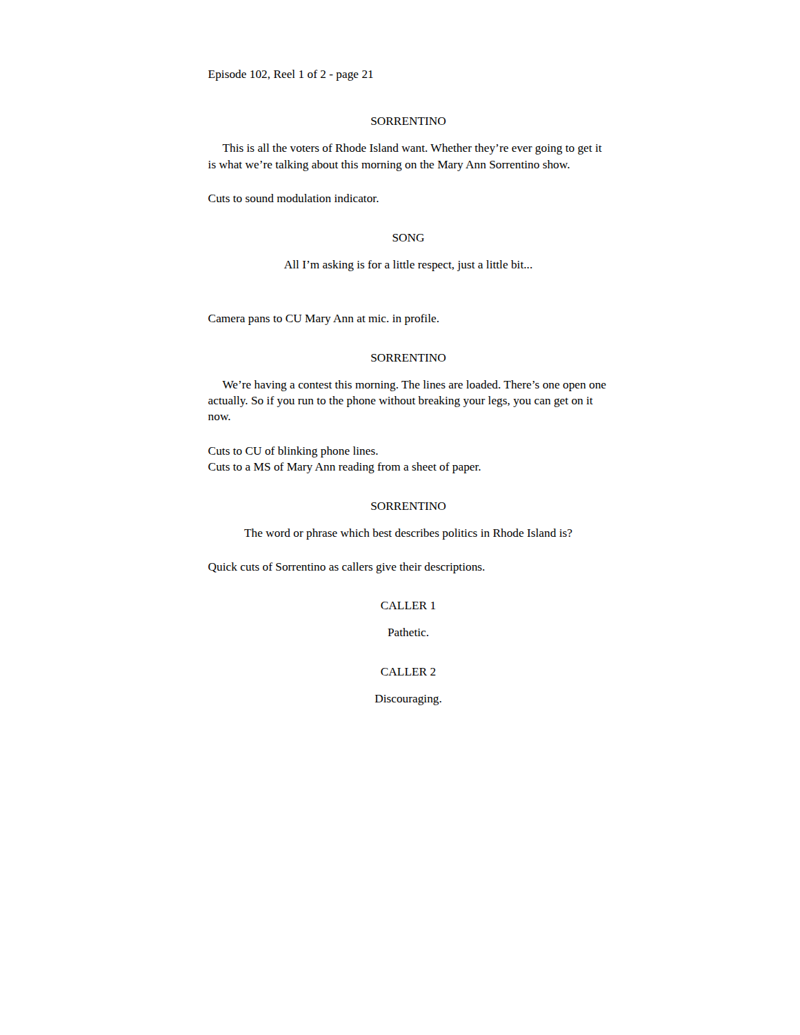Episode 102, Reel 1 of 2 - page 21
SORRENTINO
This is all the voters of Rhode Island want. Whether they’re ever going to get it is what we’re talking about this morning on the Mary Ann Sorrentino show.
Cuts to sound modulation indicator.
SONG
All I’m asking is for a little respect, just a little bit...
Camera pans to CU Mary Ann at mic. in profile.
SORRENTINO
We’re having a contest this morning. The lines are loaded. There’s one open one actually. So if you run to the phone without breaking your legs, you can get on it now.
Cuts to CU of blinking phone lines.
Cuts to a MS of Mary Ann reading from a sheet of paper.
SORRENTINO
The word or phrase which best describes politics in Rhode Island is?
Quick cuts of Sorrentino as callers give their descriptions.
CALLER 1
Pathetic.
CALLER 2
Discouraging.